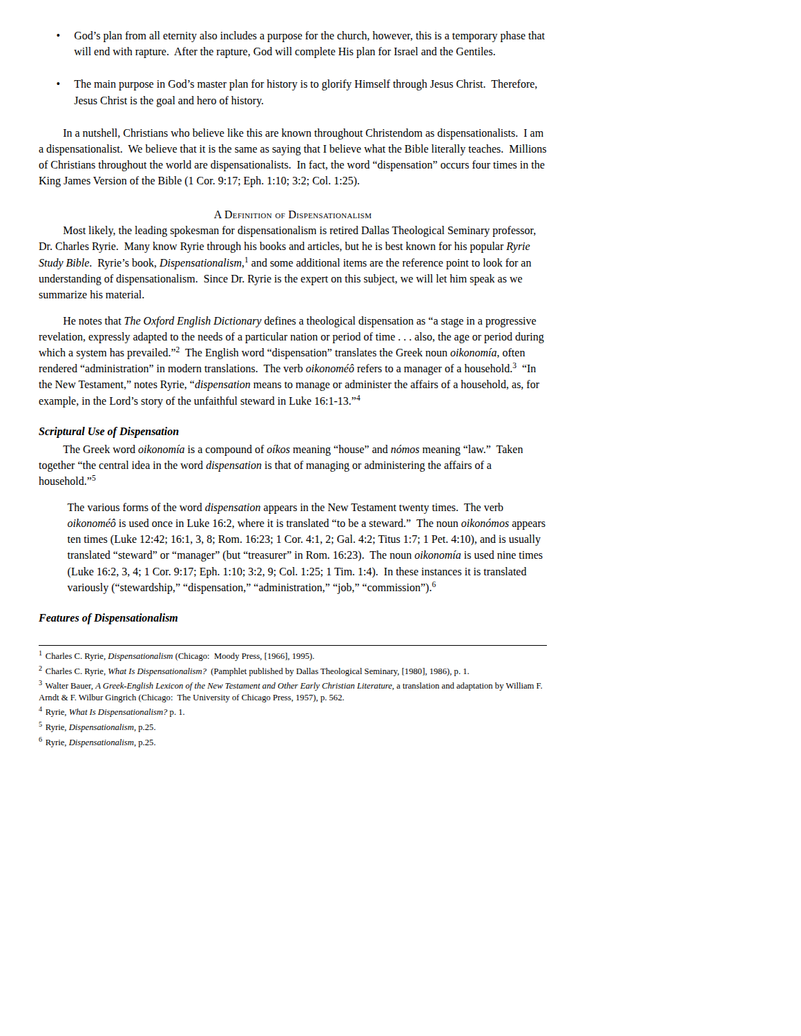God’s plan from all eternity also includes a purpose for the church, however, this is a temporary phase that will end with rapture. After the rapture, God will complete His plan for Israel and the Gentiles.
The main purpose in God’s master plan for history is to glorify Himself through Jesus Christ. Therefore, Jesus Christ is the goal and hero of history.
In a nutshell, Christians who believe like this are known throughout Christendom as dispensationalists. I am a dispensationalist. We believe that it is the same as saying that I believe what the Bible literally teaches. Millions of Christians throughout the world are dispensationalists. In fact, the word “dispensation” occurs four times in the King James Version of the Bible (1 Cor. 9:17; Eph. 1:10; 3:2; Col. 1:25).
A Definition of Dispensationalism
Most likely, the leading spokesman for dispensationalism is retired Dallas Theological Seminary professor, Dr. Charles Ryrie. Many know Ryrie through his books and articles, but he is best known for his popular Ryrie Study Bible. Ryrie’s book, Dispensationalism,1 and some additional items are the reference point to look for an understanding of dispensationalism. Since Dr. Ryrie is the expert on this subject, we will let him speak as we summarize his material.
He notes that The Oxford English Dictionary defines a theological dispensation as “a stage in a progressive revelation, expressly adapted to the needs of a particular nation or period of time . . . also, the age or period during which a system has prevailed.”2 The English word “dispensation” translates the Greek noun oikonomía, often rendered “administration” in modern translations. The verb oikonoméô refers to a manager of a household.3 “In the New Testament,” notes Ryrie, “dispensation means to manage or administer the affairs of a household, as, for example, in the Lord’s story of the unfaithful steward in Luke 16:1-13.”4
Scriptural Use of Dispensation
The Greek word oikonomía is a compound of oíkos meaning “house” and nómos meaning “law.” Taken together “the central idea in the word dispensation is that of managing or administering the affairs of a household.”5
The various forms of the word dispensation appears in the New Testament twenty times. The verb oikonoméô is used once in Luke 16:2, where it is translated “to be a steward.” The noun oikonómos appears ten times (Luke 12:42; 16:1, 3, 8; Rom. 16:23; 1 Cor. 4:1, 2; Gal. 4:2; Titus 1:7; 1 Pet. 4:10), and is usually translated “steward” or “manager” (but “treasurer” in Rom. 16:23). The noun oikonomía is used nine times (Luke 16:2, 3, 4; 1 Cor. 9:17; Eph. 1:10; 3:2, 9; Col. 1:25; 1 Tim. 1:4). In these instances it is translated variously (“stewardship,” “dispensation,” “administration,” “job,” “commission”).6
Features of Dispensationalism
1 Charles C. Ryrie, Dispensationalism (Chicago: Moody Press, [1966], 1995).
2 Charles C. Ryrie, What Is Dispensationalism? (Pamphlet published by Dallas Theological Seminary, [1980], 1986), p. 1.
3 Walter Bauer, A Greek-English Lexicon of the New Testament and Other Early Christian Literature, a translation and adaptation by William F. Arndt & F. Wilbur Gingrich (Chicago: The University of Chicago Press, 1957), p. 562.
4 Ryrie, What Is Dispensationalism? p. 1.
5 Ryrie, Dispensationalism, p.25.
6 Ryrie, Dispensationalism, p.25.